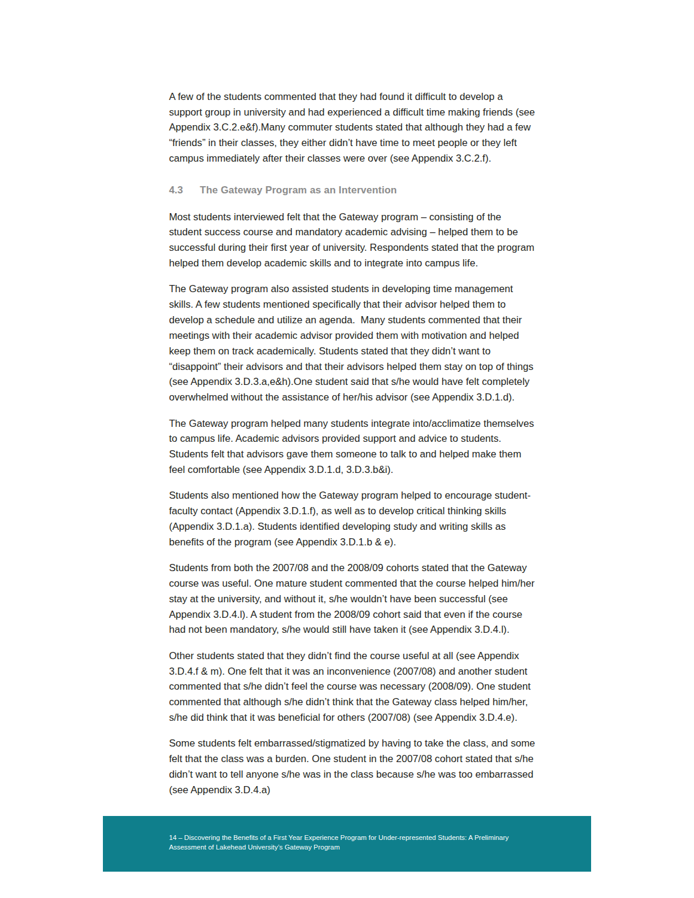A few of the students commented that they had found it difficult to develop a support group in university and had experienced a difficult time making friends (see Appendix 3.C.2.e&f).Many commuter students stated that although they had a few “friends” in their classes, they either didn’t have time to meet people or they left campus immediately after their classes were over (see Appendix 3.C.2.f).
4.3 The Gateway Program as an Intervention
Most students interviewed felt that the Gateway program – consisting of the student success course and mandatory academic advising – helped them to be successful during their first year of university. Respondents stated that the program helped them develop academic skills and to integrate into campus life.
The Gateway program also assisted students in developing time management skills. A few students mentioned specifically that their advisor helped them to develop a schedule and utilize an agenda. Many students commented that their meetings with their academic advisor provided them with motivation and helped keep them on track academically. Students stated that they didn’t want to “disappoint” their advisors and that their advisors helped them stay on top of things (see Appendix 3.D.3.a,e&h).One student said that s/he would have felt completely overwhelmed without the assistance of her/his advisor (see Appendix 3.D.1.d).
The Gateway program helped many students integrate into/acclimatize themselves to campus life. Academic advisors provided support and advice to students. Students felt that advisors gave them someone to talk to and helped make them feel comfortable (see Appendix 3.D.1.d, 3.D.3.b&i).
Students also mentioned how the Gateway program helped to encourage student-faculty contact (Appendix 3.D.1.f), as well as to develop critical thinking skills (Appendix 3.D.1.a). Students identified developing study and writing skills as benefits of the program (see Appendix 3.D.1.b & e).
Students from both the 2007/08 and the 2008/09 cohorts stated that the Gateway course was useful. One mature student commented that the course helped him/her stay at the university, and without it, s/he wouldn’t have been successful (see Appendix 3.D.4.l). A student from the 2008/09 cohort said that even if the course had not been mandatory, s/he would still have taken it (see Appendix 3.D.4.l).
Other students stated that they didn’t find the course useful at all (see Appendix 3.D.4.f & m). One felt that it was an inconvenience (2007/08) and another student commented that s/he didn’t feel the course was necessary (2008/09). One student commented that although s/he didn’t think that the Gateway class helped him/her, s/he did think that it was beneficial for others (2007/08) (see Appendix 3.D.4.e).
Some students felt embarrassed/stigmatized by having to take the class, and some felt that the class was a burden. One student in the 2007/08 cohort stated that s/he didn’t want to tell anyone s/he was in the class because s/he was too embarrassed (see Appendix 3.D.4.a)
14 – Discovering the Benefits of a First Year Experience Program for Under-represented Students: A Preliminary Assessment of Lakehead University’s Gateway Program